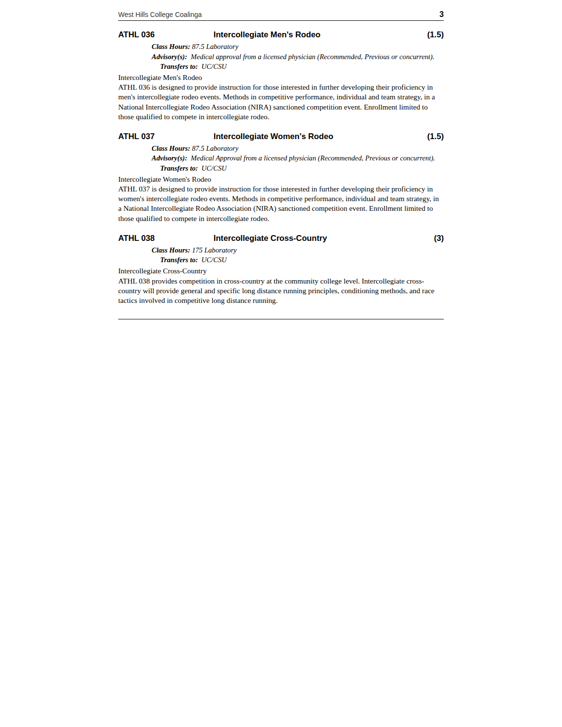West Hills College Coalinga 3
ATHL 036 Intercollegiate Men's Rodeo (1.5)
Class Hours: 87.5 Laboratory Advisory(s): Medical approval from a licensed physician (Recommended, Previous or concurrent). Transfers to: UC/CSU
Intercollegiate Men's Rodeo
ATHL 036 is designed to provide instruction for those interested in further developing their proficiency in men's intercollegiate rodeo events. Methods in competitive performance, individual and team strategy, in a National Intercollegiate Rodeo Association (NIRA) sanctioned competition event. Enrollment limited to those qualified to compete in intercollegiate rodeo.
ATHL 037 Intercollegiate Women's Rodeo (1.5)
Class Hours: 87.5 Laboratory Advisory(s): Medical Approval from a licensed physician (Recommended, Previous or concurrent). Transfers to: UC/CSU
Intercollegiate Women's Rodeo
ATHL 037 is designed to provide instruction for those interested in further developing their proficiency in women's intercollegiate rodeo events. Methods in competitive performance, individual and team strategy, in a National Intercollegiate Rodeo Association (NIRA) sanctioned competition event. Enrollment limited to those qualified to compete in intercollegiate rodeo.
ATHL 038 Intercollegiate Cross-Country (3)
Class Hours: 175 Laboratory Transfers to: UC/CSU
Intercollegiate Cross-Country
ATHL 038 provides competition in cross-country at the community college level. Intercollegiate cross-country will provide general and specific long distance running principles, conditioning methods, and race tactics involved in competitive long distance running.